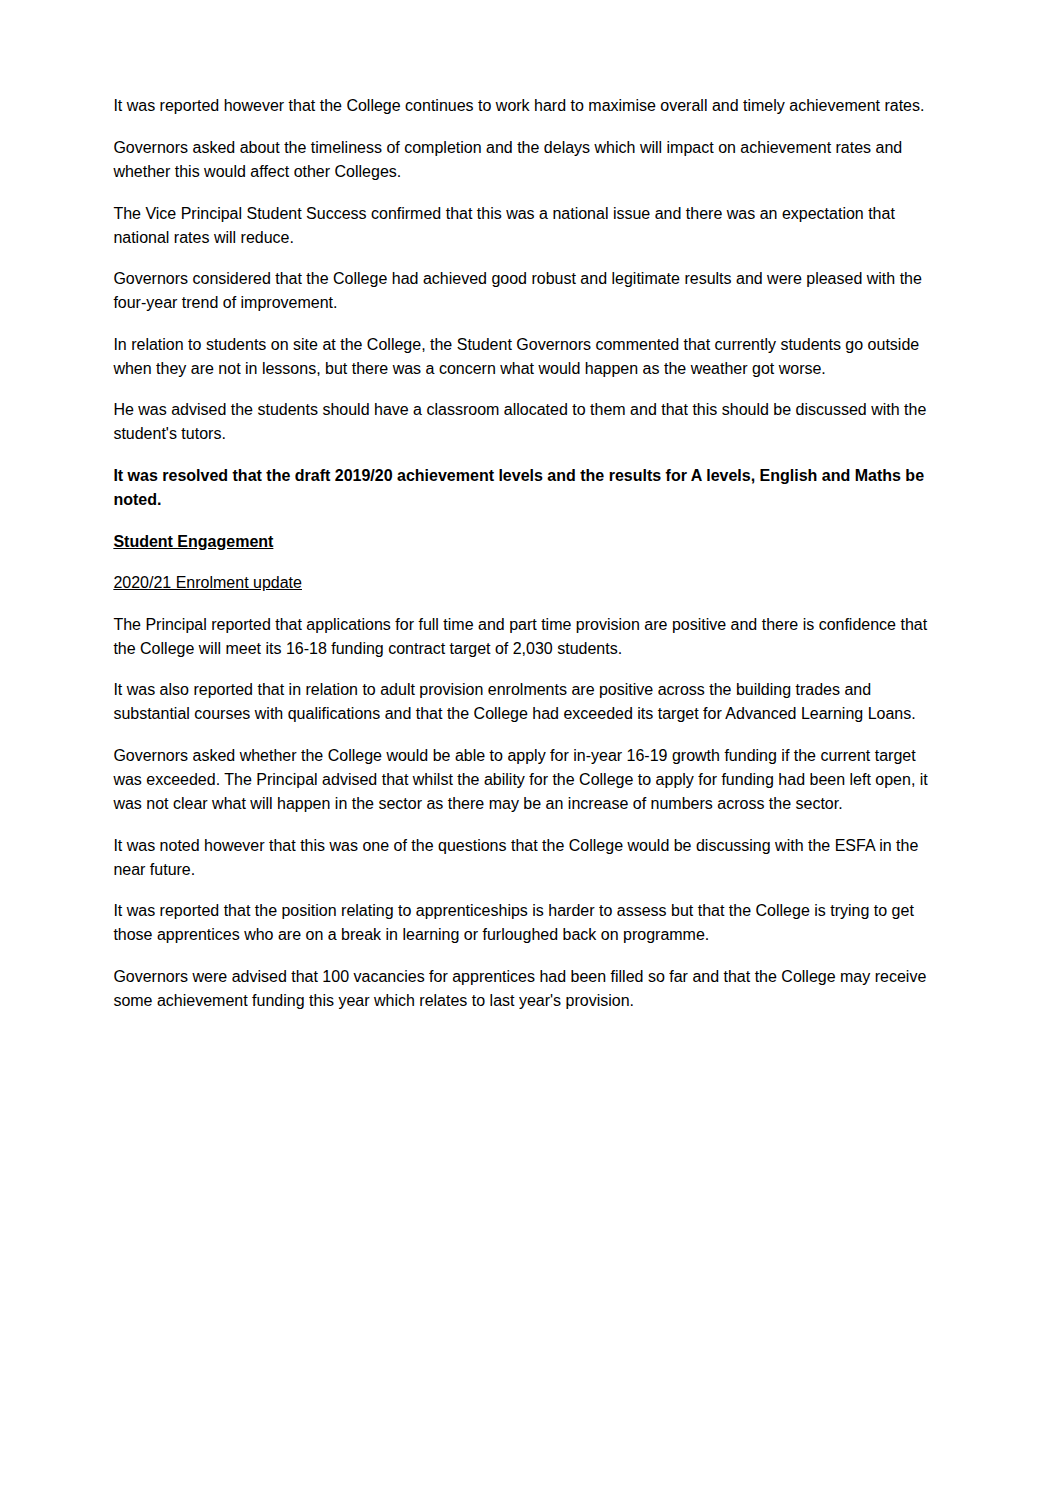It was reported however that the College continues to work hard to maximise overall and timely achievement rates.
Governors asked about the timeliness of completion and the delays which will impact on achievement rates and whether this would affect other Colleges.
The Vice Principal Student Success confirmed that this was a national issue and there was an expectation that national rates will reduce.
Governors considered that the College had achieved good robust and legitimate results and were pleased with the four-year trend of improvement.
In relation to students on site at the College, the Student Governors commented that currently students go outside when they are not in lessons, but there was a concern what would happen as the weather got worse.
He was advised the students should have a classroom allocated to them and that this should be discussed with the student's tutors.
It was resolved that the draft 2019/20 achievement levels and the results for A levels, English and Maths be noted.
Student Engagement
2020/21 Enrolment update
The Principal reported that applications for full time and part time provision are positive and there is confidence that the College will meet its 16-18 funding contract target of 2,030 students.
It was also reported that in relation to adult provision enrolments are positive across the building trades and substantial courses with qualifications and that the College had exceeded its target for Advanced Learning Loans.
Governors asked whether the College would be able to apply for in-year 16-19 growth funding if the current target was exceeded. The Principal advised that whilst the ability for the College to apply for funding had been left open, it was not clear what will happen in the sector as there may be an increase of numbers across the sector.
It was noted however that this was one of the questions that the College would be discussing with the ESFA in the near future.
It was reported that the position relating to apprenticeships is harder to assess but that the College is trying to get those apprentices who are on a break in learning or furloughed back on programme.
Governors were advised that 100 vacancies for apprentices had been filled so far and that the College may receive some achievement funding this year which relates to last year's provision.